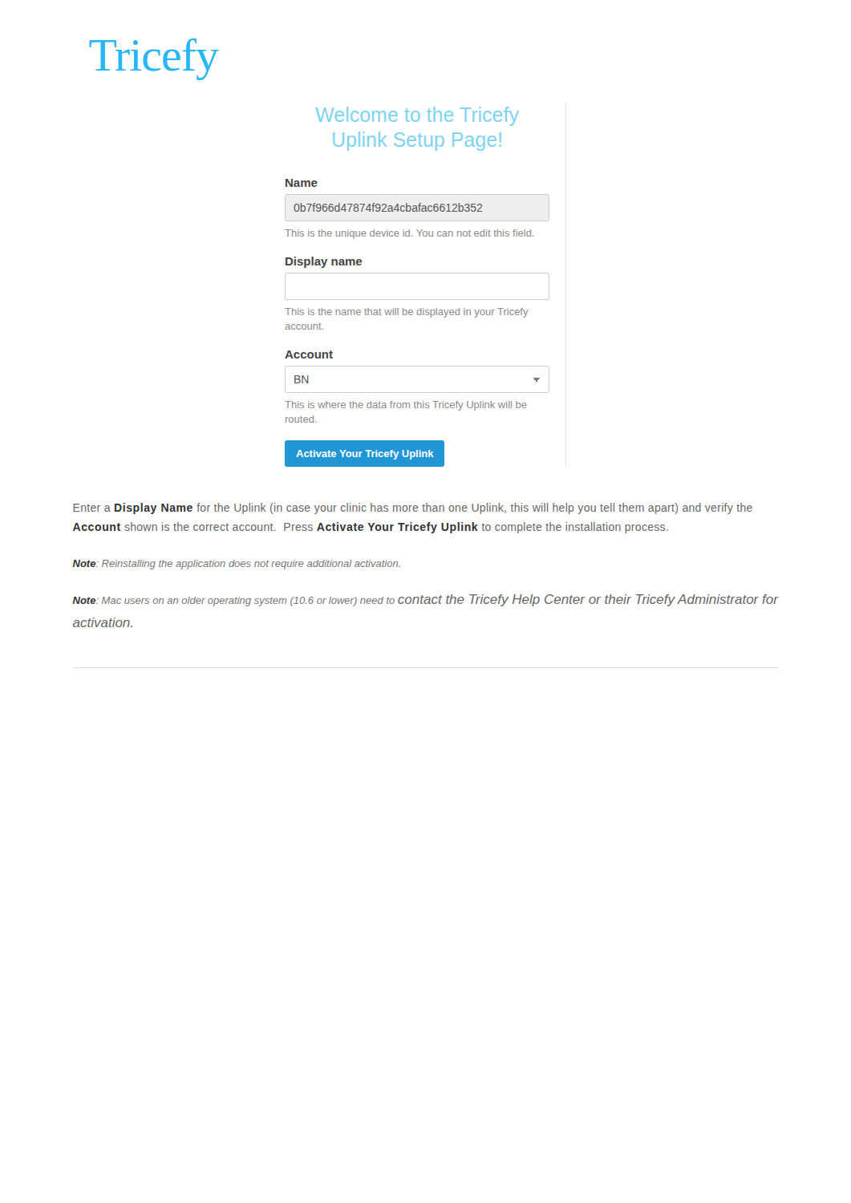Tricefy
Welcome to the Tricefy
Uplink Setup Page!
Name
This is the unique device id. You can not edit this field.
Display name
This is the name that will be displayed in your Tricefy account.
Account
BN
This is where the data from this Tricefy Uplink will be routed.
Activate Your Tricefy Uplink
Enter a Display Name for the Uplink (in case your clinic has more than one Uplink, this will help you tell them apart) and verify the Account shown is the correct account. Press Activate Your Tricefy Uplink to complete the installation process.
Note: Reinstalling the application does not require additional activation.
Note: Mac users on an older operating system (10.6 or lower) need to contact the Tricefy Help Center or their Tricefy Administrator for activation.